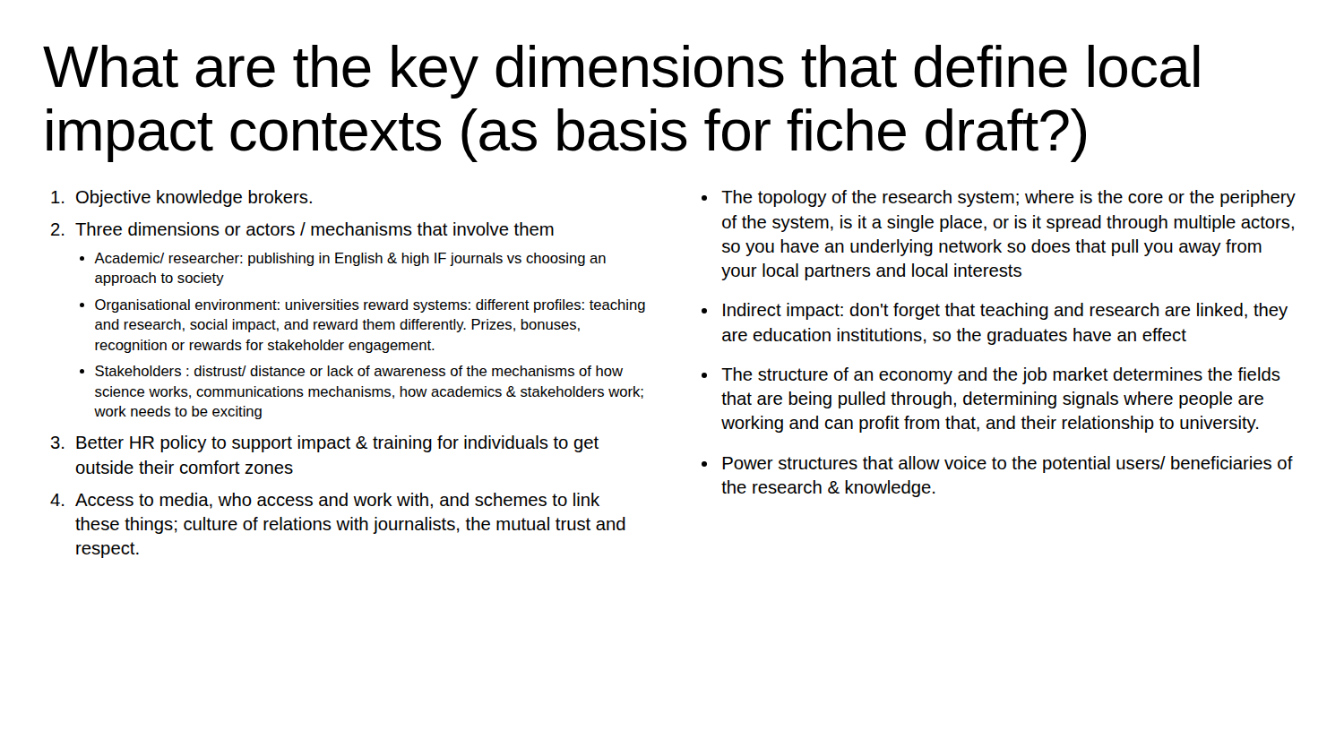What are the key dimensions that define local impact contexts (as basis for fiche draft?)
Objective knowledge brokers.
Three dimensions or actors / mechanisms that involve them
Academic/ researcher: publishing in English & high IF journals vs choosing an approach to society
Organisational environment: universities reward systems: different profiles: teaching and research, social impact, and reward them differently. Prizes, bonuses, recognition or rewards for stakeholder engagement.
Stakeholders : distrust/ distance or lack of awareness of the mechanisms of how science works, communications mechanisms, how academics & stakeholders work; work needs to be exciting
Better HR policy to support impact & training for individuals to get outside their comfort zones
Access to media, who access and work with, and schemes to link these things; culture of relations with journalists, the mutual trust and respect.
The topology of the research system; where is the core or the periphery of the system, is it a single place, or is it spread through multiple actors, so you have an underlying network so does that pull you away from your local partners and local interests
Indirect impact: don't forget that teaching and research are linked, they are education institutions, so the graduates have an effect
The structure of an economy and the job market determines the fields that are being pulled through, determining signals where people are working and can profit from that, and their relationship to university.
Power structures that allow voice to the potential users/ beneficiaries of the research & knowledge.